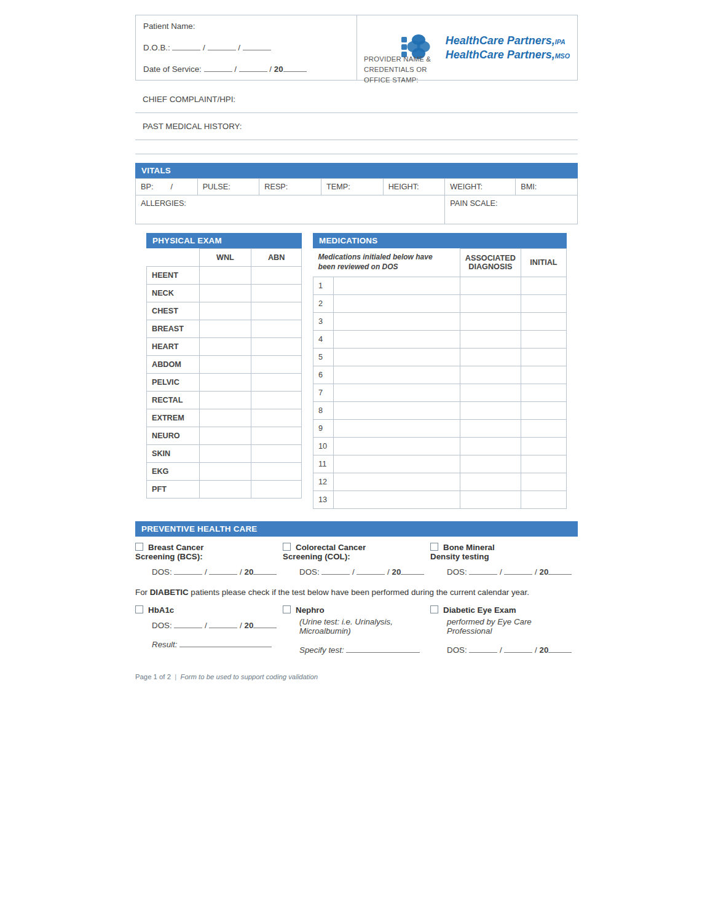| Patient Name: | HealthCare Partners, IPA HealthCare Partners, MSO |
| D.O.B.: / / |
| Date of Service: / / 20 |
| | PROVIDER NAME & CREDENTIALS OR OFFICE STAMP: |
CHIEF COMPLAINT/HPI:
PAST MEDICAL HISTORY:
VITALS
| BP: / | PULSE: | RESP: | TEMP: | HEIGHT: | WEIGHT: | BMI: |
| ALLERGIES: | PAIN SCALE: |
| PHYSICAL EXAM / / WNL / ABN / / --- / --- / --- / / HEENT / / / / NECK / / / / CHEST / / / / BREAST / / / / HEART / / / / ABDOM / / / / PELVIC / / / / RECTAL / / / / EXTREM / / / / NEURO / / / / SKIN / / / / EKG / / / / PFT / / / | MEDICATIONS / Medications initialed below have been reviewed on DOS / ASSOCIATED DIAGNOSIS / INITIAL / / --- / --- / --- / / 1 / / / / / 2 / / / / / 3 / / / / / 4 / / / / / 5 / / / / / 6 / / / / / 7 / / / / / 8 / / / / / 9 / / / / / 10 / / / / / 11 / / / / / 12 / / / / / 13 / / / / |
PREVENTIVE HEALTH CARE
| Breast Cancer Screening (BCS): DOS: / / 20 | Colorectal Cancer Screening (COL): DOS: / / 20 | Bone Mineral Density testing DOS: / / 20 |
For DIABETIC patients please check if the test below have been performed during the current calendar year.
| HbA1c DOS: / / 20 Result: | Nephro (Urine test: i.e. Urinalysis, Microalbumin) Specify test: | Diabetic Eye Exam performed by Eye Care Professional DOS: / / 20 |
Page 1 of 2 | Form to be used to support coding validation